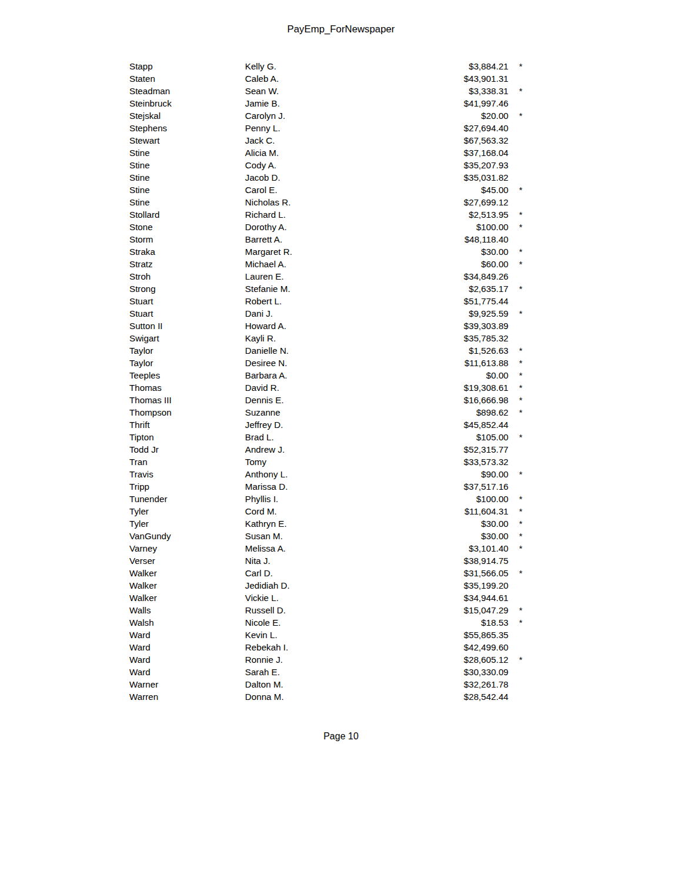PayEmp_ForNewspaper
| Stapp | Kelly G. | $3,884.21 | * |
| Staten | Caleb A. | $43,901.31 | |
| Steadman | Sean W. | $3,338.31 | * |
| Steinbruck | Jamie B. | $41,997.46 | |
| Stejskal | Carolyn J. | $20.00 | * |
| Stephens | Penny L. | $27,694.40 | |
| Stewart | Jack C. | $67,563.32 | |
| Stine | Alicia M. | $37,168.04 | |
| Stine | Cody A. | $35,207.93 | |
| Stine | Jacob D. | $35,031.82 | |
| Stine | Carol E. | $45.00 | * |
| Stine | Nicholas R. | $27,699.12 | |
| Stollard | Richard L. | $2,513.95 | * |
| Stone | Dorothy A. | $100.00 | * |
| Storm | Barrett A. | $48,118.40 | |
| Straka | Margaret R. | $30.00 | * |
| Stratz | Michael A. | $60.00 | * |
| Stroh | Lauren E. | $34,849.26 | |
| Strong | Stefanie M. | $2,635.17 | * |
| Stuart | Robert L. | $51,775.44 | |
| Stuart | Dani J. | $9,925.59 | * |
| Sutton II | Howard A. | $39,303.89 | |
| Swigart | Kayli R. | $35,785.32 | |
| Taylor | Danielle N. | $1,526.63 | * |
| Taylor | Desiree N. | $11,613.88 | * |
| Teeples | Barbara A. | $0.00 | * |
| Thomas | David R. | $19,308.61 | * |
| Thomas III | Dennis E. | $16,666.98 | * |
| Thompson | Suzanne | $898.62 | * |
| Thrift | Jeffrey D. | $45,852.44 | |
| Tipton | Brad L. | $105.00 | * |
| Todd Jr | Andrew J. | $52,315.77 | |
| Tran | Tomy | $33,573.32 | |
| Travis | Anthony L. | $90.00 | * |
| Tripp | Marissa D. | $37,517.16 | |
| Tunender | Phyllis I. | $100.00 | * |
| Tyler | Cord M. | $11,604.31 | * |
| Tyler | Kathryn E. | $30.00 | * |
| VanGundy | Susan M. | $30.00 | * |
| Varney | Melissa A. | $3,101.40 | * |
| Verser | Nita J. | $38,914.75 | |
| Walker | Carl D. | $31,566.05 | * |
| Walker | Jedidiah D. | $35,199.20 | |
| Walker | Vickie L. | $34,944.61 | |
| Walls | Russell D. | $15,047.29 | * |
| Walsh | Nicole E. | $18.53 | * |
| Ward | Kevin L. | $55,865.35 | |
| Ward | Rebekah I. | $42,499.60 | |
| Ward | Ronnie J. | $28,605.12 | * |
| Ward | Sarah E. | $30,330.09 | |
| Warner | Dalton M. | $32,261.78 | |
| Warren | Donna M. | $28,542.44 | |
Page 10